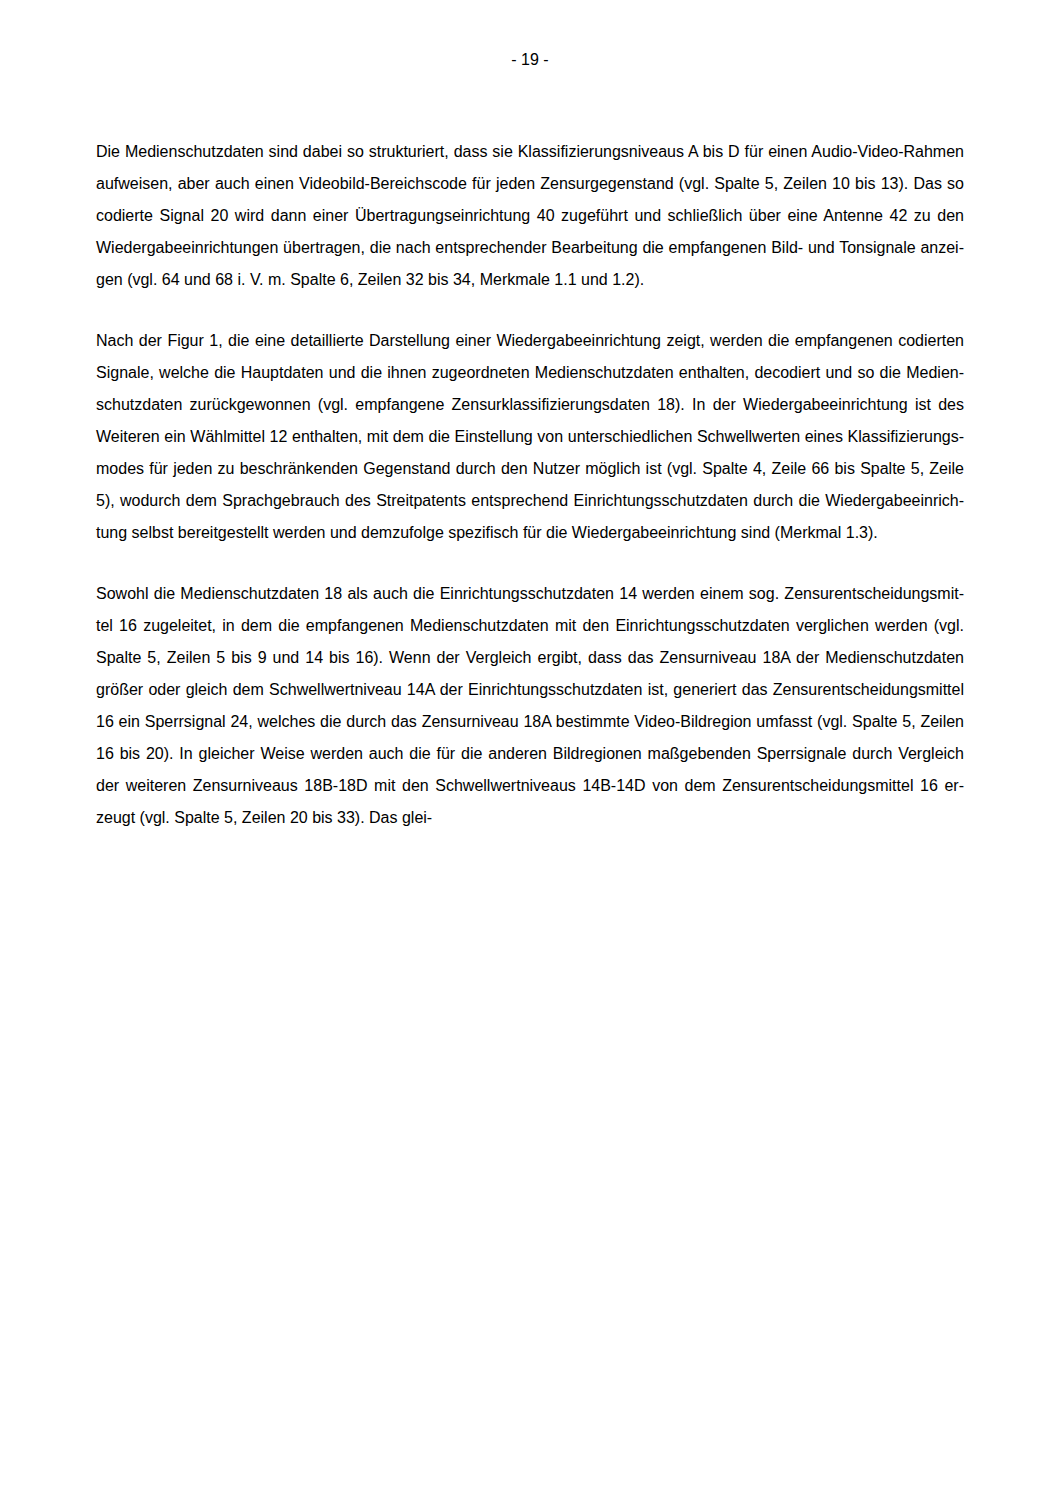- 19 -
Die Medienschutzdaten sind dabei so strukturiert, dass sie Klassifizierungsniveaus A bis D für einen Audio-Video-Rahmen aufweisen, aber auch einen Videobild-Bereichscode für jeden Zensurgegenstand (vgl. Spalte 5, Zeilen 10 bis 13). Das so codierte Signal 20 wird dann einer Übertragungseinrichtung 40 zugeführt und schließlich über eine Antenne 42 zu den Wiedergabeeinrichtungen übertragen, die nach entsprechender Bearbeitung die empfangenen Bild- und Tonsignale anzeigen (vgl. 64 und 68 i. V. m. Spalte 6, Zeilen 32 bis 34, Merkmale 1.1 und 1.2).
Nach der Figur 1, die eine detaillierte Darstellung einer Wiedergabeeinrichtung zeigt, werden die empfangenen codierten Signale, welche die Hauptdaten und die ihnen zugeordneten Medienschutzdaten enthalten, decodiert und so die Medienschutzdaten zurückgewonnen (vgl. empfangene Zensurklassifizierungsdaten 18). In der Wiedergabeeinrichtung ist des Weiteren ein Wählmittel 12 enthalten, mit dem die Einstellung von unterschiedlichen Schwellwerten eines Klassifizierungsmodes für jeden zu beschränkenden Gegenstand durch den Nutzer möglich ist (vgl. Spalte 4, Zeile 66 bis Spalte 5, Zeile 5), wodurch dem Sprachgebrauch des Streitpatents entsprechend Einrichtungsschutzdaten durch die Wiedergabeeinrichtung selbst bereitgestellt werden und demzufolge spezifisch für die Wiedergabeeinrichtung sind (Merkmal 1.3).
Sowohl die Medienschutzdaten 18 als auch die Einrichtungsschutzdaten 14 werden einem sog. Zensurentscheidungsmittel 16 zugeleitet, in dem die empfangenen Medienschutzdaten mit den Einrichtungsschutzdaten verglichen werden (vgl. Spalte 5, Zeilen 5 bis 9 und 14 bis 16). Wenn der Vergleich ergibt, dass das Zensurniveau 18A der Medienschutzdaten größer oder gleich dem Schwellwertniveau 14A der Einrichtungsschutzdaten ist, generiert das Zensurentscheidungsmittel 16 ein Sperrsignal 24, welches die durch das Zensurniveau 18A bestimmte Video-Bildregion umfasst (vgl. Spalte 5, Zeilen 16 bis 20). In gleicher Weise werden auch die für die anderen Bildregionen maßgebenden Sperrsignale durch Vergleich der weiteren Zensurniveaus 18B-18D mit den Schwellwertniveaus 14B-14D von dem Zensurentscheidungsmittel 16 erzeugt (vgl. Spalte 5, Zeilen 20 bis 33). Das glei-